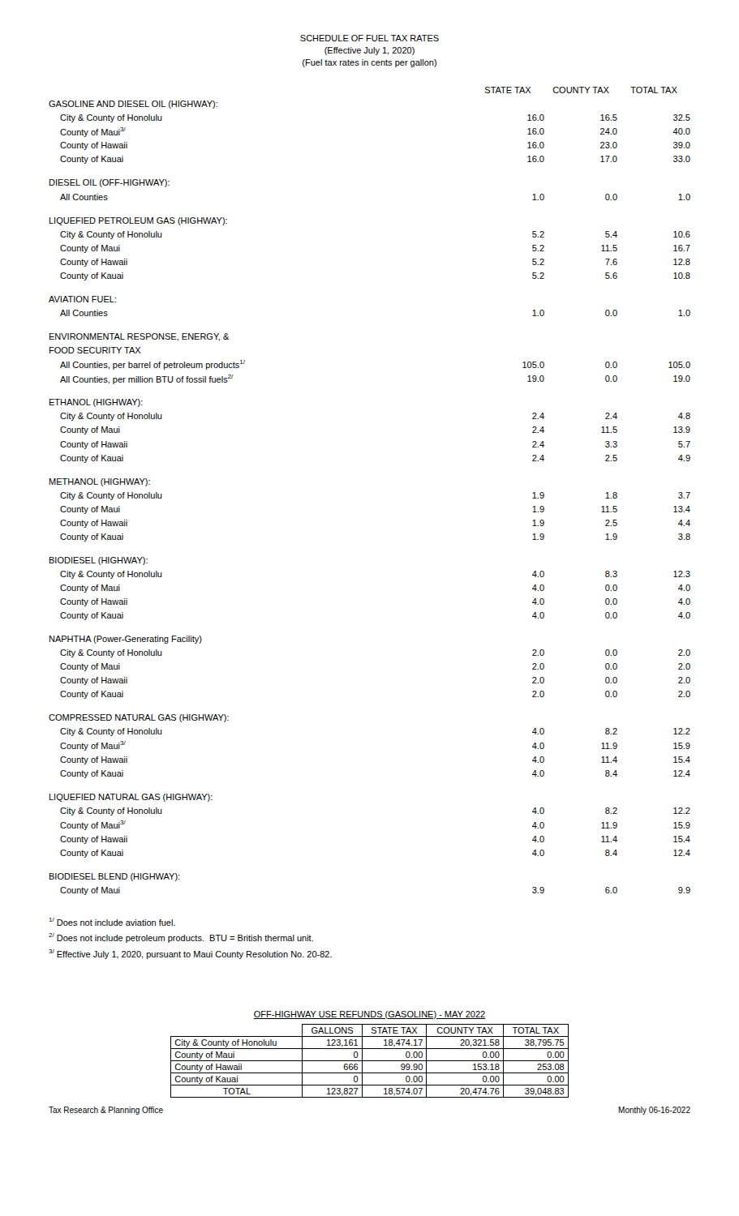SCHEDULE OF FUEL TAX RATES
(Effective July 1, 2020)
(Fuel tax rates in cents per gallon)
| | STATE TAX | COUNTY TAX | TOTAL TAX |
| GASOLINE AND DIESEL OIL (HIGHWAY): | | | |
| City & County of Honolulu | 16.0 | 16.5 | 32.5 |
| County of Maui 3/ | 16.0 | 24.0 | 40.0 |
| County of Hawaii | 16.0 | 23.0 | 39.0 |
| County of Kauai | 16.0 | 17.0 | 33.0 |
| DIESEL OIL (OFF-HIGHWAY): | | | |
| All Counties | 1.0 | 0.0 | 1.0 |
| LIQUEFIED PETROLEUM GAS (HIGHWAY): | | | |
| City & County of Honolulu | 5.2 | 5.4 | 10.6 |
| County of Maui | 5.2 | 11.5 | 16.7 |
| County of Hawaii | 5.2 | 7.6 | 12.8 |
| County of Kauai | 5.2 | 5.6 | 10.8 |
| AVIATION FUEL: | | | |
| All Counties | 1.0 | 0.0 | 1.0 |
| ENVIRONMENTAL RESPONSE, ENERGY, & | | | |
| FOOD SECURITY TAX | | | |
| All Counties, per barrel of petroleum products 1/ | 105.0 | 0.0 | 105.0 |
| All Counties, per million BTU of fossil fuels 2/ | 19.0 | 0.0 | 19.0 |
| ETHANOL (HIGHWAY): | | | |
| City & County of Honolulu | 2.4 | 2.4 | 4.8 |
| County of Maui | 2.4 | 11.5 | 13.9 |
| County of Hawaii | 2.4 | 3.3 | 5.7 |
| County of Kauai | 2.4 | 2.5 | 4.9 |
| METHANOL (HIGHWAY): | | | |
| City & County of Honolulu | 1.9 | 1.8 | 3.7 |
| County of Maui | 1.9 | 11.5 | 13.4 |
| County of Hawaii | 1.9 | 2.5 | 4.4 |
| County of Kauai | 1.9 | 1.9 | 3.8 |
| BIODIESEL (HIGHWAY): | | | |
| City & County of Honolulu | 4.0 | 8.3 | 12.3 |
| County of Maui | 4.0 | 0.0 | 4.0 |
| County of Hawaii | 4.0 | 0.0 | 4.0 |
| County of Kauai | 4.0 | 0.0 | 4.0 |
| NAPHTHA (Power-Generating Facility) | | | |
| City & County of Honolulu | 2.0 | 0.0 | 2.0 |
| County of Maui | 2.0 | 0.0 | 2.0 |
| County of Hawaii | 2.0 | 0.0 | 2.0 |
| County of Kauai | 2.0 | 0.0 | 2.0 |
| COMPRESSED NATURAL GAS (HIGHWAY): | | | |
| City & County of Honolulu | 4.0 | 8.2 | 12.2 |
| County of Maui 3/ | 4.0 | 11.9 | 15.9 |
| County of Hawaii | 4.0 | 11.4 | 15.4 |
| County of Kauai | 4.0 | 8.4 | 12.4 |
| LIQUEFIED NATURAL GAS (HIGHWAY): | | | |
| City & County of Honolulu | 4.0 | 8.2 | 12.2 |
| County of Maui 3/ | 4.0 | 11.9 | 15.9 |
| County of Hawaii | 4.0 | 11.4 | 15.4 |
| County of Kauai | 4.0 | 8.4 | 12.4 |
| BIODIESEL BLEND (HIGHWAY): | | | |
| County of Maui | 3.9 | 6.0 | 9.9 |
1/ Does not include aviation fuel.
2/ Does not include petroleum products. BTU = British thermal unit.
3/ Effective July 1, 2020, pursuant to Maui County Resolution No. 20-82.
OFF-HIGHWAY USE REFUNDS (GASOLINE) - MAY 2022
| | GALLONS | STATE TAX | COUNTY TAX | TOTAL TAX |
| --- | --- | --- | --- | --- |
| City & County of Honolulu | 123,161 | 18,474.17 | 20,321.58 | 38,795.75 |
| County of Maui | 0 | 0.00 | 0.00 | 0.00 |
| County of Hawaii | 666 | 99.90 | 153.18 | 253.08 |
| County of Kauai | 0 | 0.00 | 0.00 | 0.00 |
| TOTAL | 123,827 | 18,574.07 | 20,474.76 | 39,048.83 |
Tax Research & Planning Office
Monthly 06-16-2022